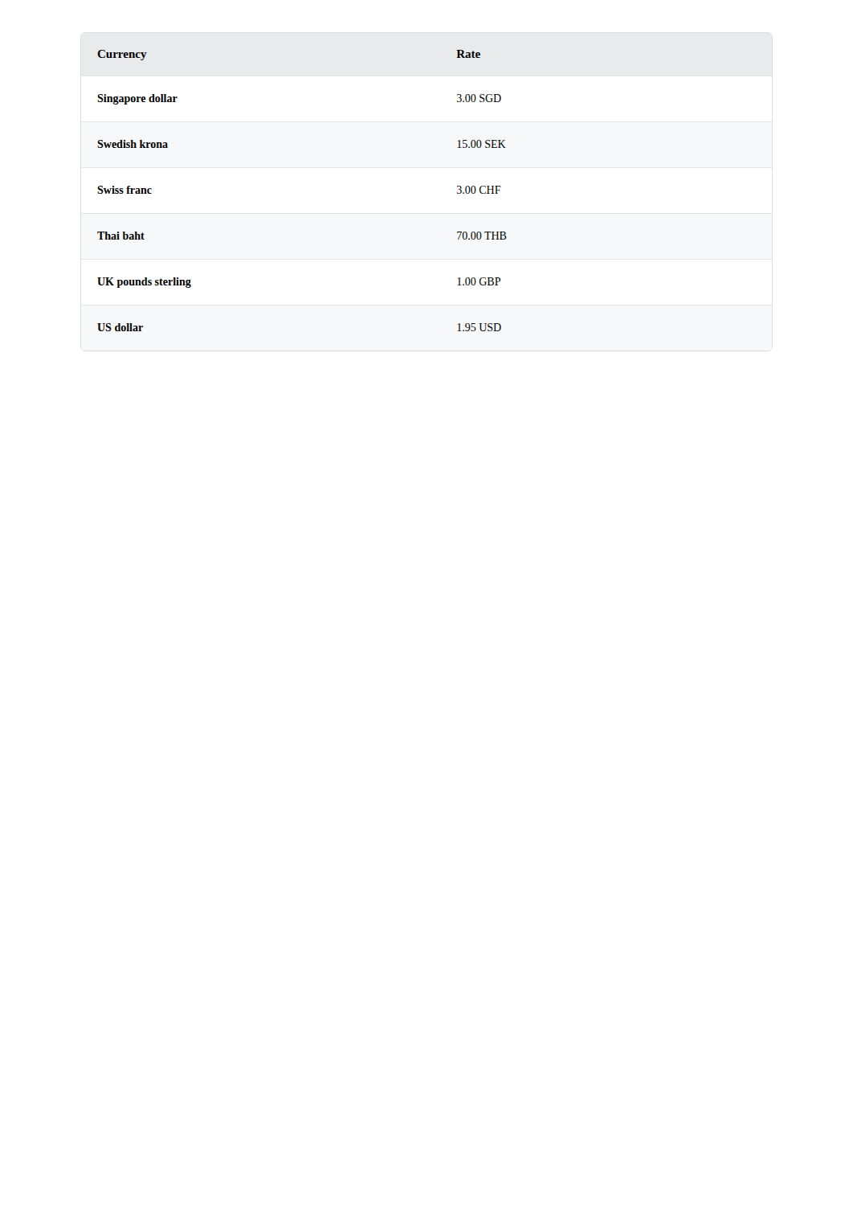| Currency | Rate |
| --- | --- |
| Singapore dollar | 3.00 SGD |
| Swedish krona | 15.00 SEK |
| Swiss franc | 3.00 CHF |
| Thai baht | 70.00 THB |
| UK pounds sterling | 1.00 GBP |
| US dollar | 1.95 USD |